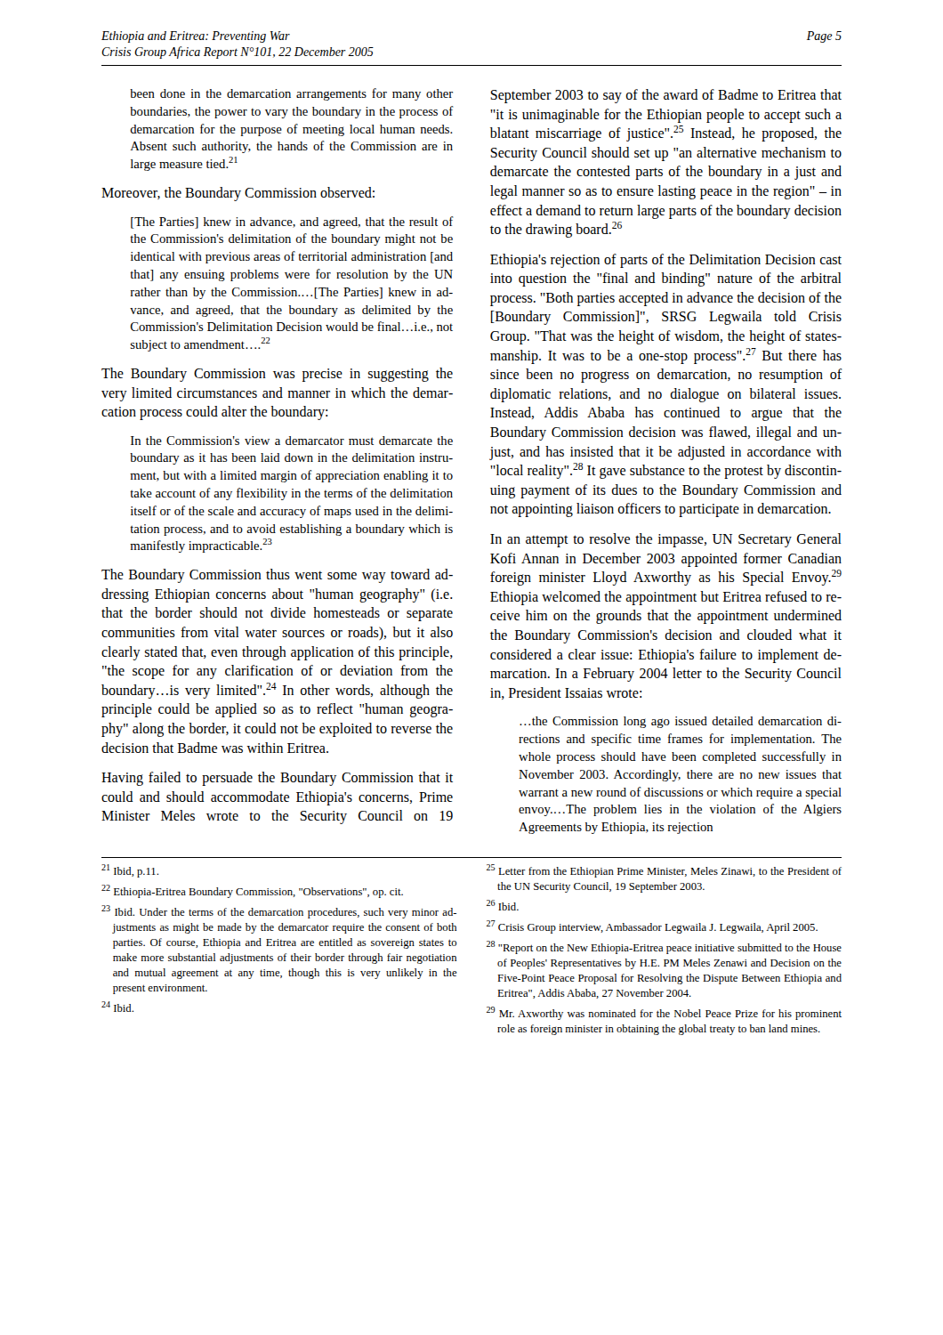Ethiopia and Eritrea: Preventing War
Crisis Group Africa Report N°101, 22 December 2005
Page 5
been done in the demarcation arrangements for many other boundaries, the power to vary the boundary in the process of demarcation for the purpose of meeting local human needs. Absent such authority, the hands of the Commission are in large measure tied.21
Moreover, the Boundary Commission observed:
[The Parties] knew in advance, and agreed, that the result of the Commission's delimitation of the boundary might not be identical with previous areas of territorial administration [and that] any ensuing problems were for resolution by the UN rather than by the Commission.…[The Parties] knew in advance, and agreed, that the boundary as delimited by the Commission's Delimitation Decision would be final…i.e., not subject to amendment….22
The Boundary Commission was precise in suggesting the very limited circumstances and manner in which the demarcation process could alter the boundary:
In the Commission's view a demarcator must demarcate the boundary as it has been laid down in the delimitation instrument, but with a limited margin of appreciation enabling it to take account of any flexibility in the terms of the delimitation itself or of the scale and accuracy of maps used in the delimitation process, and to avoid establishing a boundary which is manifestly impracticable.23
The Boundary Commission thus went some way toward addressing Ethiopian concerns about "human geography" (i.e. that the border should not divide homesteads or separate communities from vital water sources or roads), but it also clearly stated that, even through application of this principle, "the scope for any clarification of or deviation from the boundary…is very limited".24 In other words, although the principle could be applied so as to reflect "human geography" along the border, it could not be exploited to reverse the decision that Badme was within Eritrea.
Having failed to persuade the Boundary Commission that it could and should accommodate Ethiopia's concerns, Prime Minister Meles wrote to the Security Council on 19 September 2003 to say of the award of Badme to Eritrea that "it is unimaginable for the Ethiopian people to accept such a blatant miscarriage of justice".25 Instead, he proposed, the Security Council should set up "an alternative mechanism to demarcate the contested parts of the boundary in a just and legal manner so as to ensure lasting peace in the region" – in effect a demand to return large parts of the boundary decision to the drawing board.26
Ethiopia's rejection of parts of the Delimitation Decision cast into question the "final and binding" nature of the arbitral process. "Both parties accepted in advance the decision of the [Boundary Commission]", SRSG Legwaila told Crisis Group. "That was the height of wisdom, the height of statesmanship. It was to be a one-stop process".27 But there has since been no progress on demarcation, no resumption of diplomatic relations, and no dialogue on bilateral issues. Instead, Addis Ababa has continued to argue that the Boundary Commission decision was flawed, illegal and unjust, and has insisted that it be adjusted in accordance with "local reality".28 It gave substance to the protest by discontinuing payment of its dues to the Boundary Commission and not appointing liaison officers to participate in demarcation.
In an attempt to resolve the impasse, UN Secretary General Kofi Annan in December 2003 appointed former Canadian foreign minister Lloyd Axworthy as his Special Envoy.29 Ethiopia welcomed the appointment but Eritrea refused to receive him on the grounds that the appointment undermined the Boundary Commission's decision and clouded what it considered a clear issue: Ethiopia's failure to implement demarcation. In a February 2004 letter to the Security Council in, President Issaias wrote:
…the Commission long ago issued detailed demarcation directions and specific time frames for implementation. The whole process should have been completed successfully in November 2003. Accordingly, there are no new issues that warrant a new round of discussions or which require a special envoy.…The problem lies in the violation of the Algiers Agreements by Ethiopia, its rejection
21 Ibid, p.11.
22 Ethiopia-Eritrea Boundary Commission, "Observations", op. cit.
23 Ibid. Under the terms of the demarcation procedures, such very minor adjustments as might be made by the demarcator require the consent of both parties. Of course, Ethiopia and Eritrea are entitled as sovereign states to make more substantial adjustments of their border through fair negotiation and mutual agreement at any time, though this is very unlikely in the present environment.
24 Ibid.
25 Letter from the Ethiopian Prime Minister, Meles Zinawi, to the President of the UN Security Council, 19 September 2003.
26 Ibid.
27 Crisis Group interview, Ambassador Legwaila J. Legwaila, April 2005.
28 "Report on the New Ethiopia-Eritrea peace initiative submitted to the House of Peoples' Representatives by H.E. PM Meles Zenawi and Decision on the Five-Point Peace Proposal for Resolving the Dispute Between Ethiopia and Eritrea", Addis Ababa, 27 November 2004.
29 Mr. Axworthy was nominated for the Nobel Peace Prize for his prominent role as foreign minister in obtaining the global treaty to ban land mines.